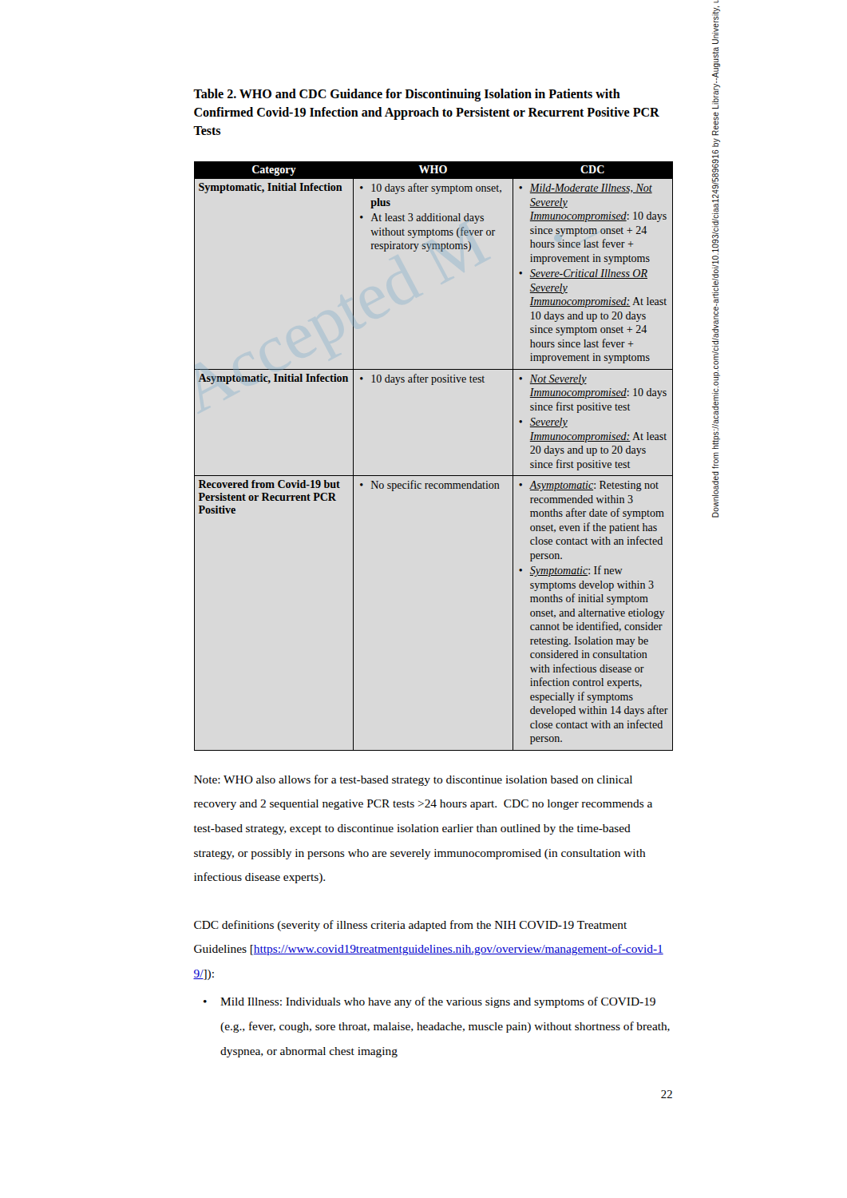Downloaded from https://academic.oup.com/cid/advance-article/doi/10.1093/cid/ciaa1249/5896916 by Reese Library--Augusta University, user on 26 August 2020
Table 2. WHO and CDC Guidance for Discontinuing Isolation in Patients with Confirmed Covid-19 Infection and Approach to Persistent or Recurrent Positive PCR Tests
| Category | WHO | CDC |
| --- | --- | --- |
| Symptomatic, Initial Infection | 10 days after symptom onset, plus At least 3 additional days without symptoms (fever or respiratory symptoms) | Mild-Moderate Illness, Not Severely Immunocompromised : 10 days since symptom onset + 24 hours since last fever + improvement in symptoms Severe-Critical Illness OR Severely Immunocompromised: At least 10 days and up to 20 days since symptom onset + 24 hours since last fever + improvement in symptoms |
| Asymptomatic, Initial Infection | 10 days after positive test | Not Severely Immunocompromised : 10 days since first positive test Severely Immunocompromised: At least 20 days and up to 20 days since first positive test |
| Recovered from Covid-19 but Persistent or Recurrent PCR Positive | No specific recommendation | Asymptomatic : Retesting not recommended within 3 months after date of symptom onset, even if the patient has close contact with an infected person. Symptomatic : If new symptoms develop within 3 months of initial symptom onset, and alternative etiology cannot be identified, consider retesting. Isolation may be considered in consultation with infectious disease or infection control experts, especially if symptoms developed within 14 days after close contact with an infected person. |
Note: WHO also allows for a test-based strategy to discontinue isolation based on clinical recovery and 2 sequential negative PCR tests >24 hours apart. CDC no longer recommends a test-based strategy, except to discontinue isolation earlier than outlined by the time-based strategy, or possibly in persons who are severely immunocompromised (in consultation with infectious disease experts).
CDC definitions (severity of illness criteria adapted from the NIH COVID-19 Treatment Guidelines [https://www.covid19treatmentguidelines.nih.gov/overview/management-of-covid-19/]):
Mild Illness: Individuals who have any of the various signs and symptoms of COVID-19 (e.g., fever, cough, sore throat, malaise, headache, muscle pain) without shortness of breath, dyspnea, or abnormal chest imaging
Accepted M
22